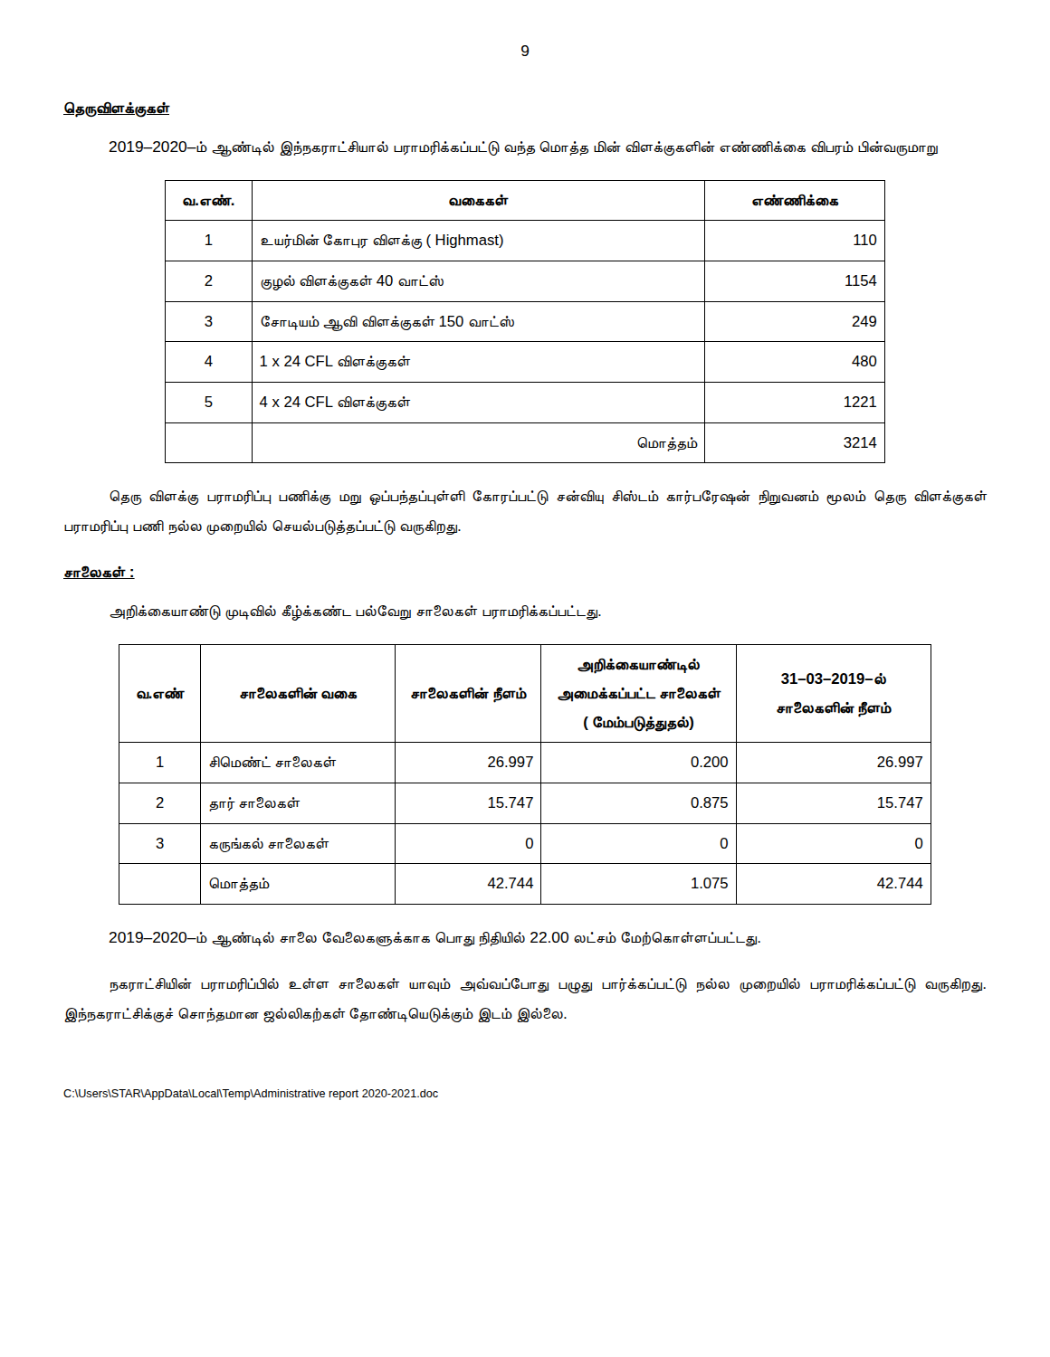9
தெருவிளக்குகள்
2019–2020–ம் ஆண்டில் இந்நகராட்சியால் பராமரிக்கப்பட்டு வந்த மொத்த மின் விளக்குகளின் எண்ணிக்கை விபரம் பின்வருமாறு
| வ.எண். | வகைகள் | எண்ணிக்கை |
| --- | --- | --- |
| 1 | உயர்மின் கோபுர விளக்கு ( Highmast) | 110 |
| 2 | குழல் விளக்குகள் 40 வாட்ஸ் | 1154 |
| 3 | சோடியம் ஆவி விளக்குகள் 150 வாட்ஸ் | 249 |
| 4 | 1 x 24 CFL விளக்குகள் | 480 |
| 5 | 4 x 24 CFL விளக்குகள் | 1221 |
| | மொத்தம் | 3214 |
தெரு விளக்கு பராமரிப்பு பணிக்கு மறு ஒப்பந்தப்புள்ளி கோரப்பட்டு சன்வியு சிஸ்டம் கார்பரேஷன் நிறுவனம் மூலம் தெரு விளக்குகள் பராமரிப்பு பணி நல்ல முறையில் செயல்படுத்தப்பட்டு வருகிறது.
சாலைகள் :
அறிக்கையாண்டு முடிவில் கீழ்க்கண்ட பல்வேறு சாலைகள் பராமரிக்கப்பட்டது.
| வ.எண் | சாலைகளின் வகை | சாலைகளின் நீளம் | அறிக்கையாண்டில் அமைக்கப்பட்ட சாலைகள் ( மேம்படுத்துதல்) | 31–03–2019–ல் சாலைகளின் நீளம் |
| --- | --- | --- | --- | --- |
| 1 | சிமெண்ட் சாலைகள் | 26.997 | 0.200 | 26.997 |
| 2 | தார் சாலைகள் | 15.747 | 0.875 | 15.747 |
| 3 | கருங்கல் சாலைகள் | 0 | 0 | 0 |
| | மொத்தம் | 42.744 | 1.075 | 42.744 |
2019–2020–ம் ஆண்டில் சாலை வேலைகளுக்காக பொது நிதியில் 22.00 லட்சம் மேற்கொள்ளப்பட்டது.
நகராட்சியின் பராமரிப்பில் உள்ள சாலைகள் யாவும் அவ்வப்போது பழுது பார்க்கப்பட்டு நல்ல முறையில் பராமரிக்கப்பட்டு வருகிறது. இந்நகராட்சிக்குச் சொந்தமான ஜல்லிகற்கள் தோண்டியெடுக்கும் இடம் இல்லை.
C:\Users\STAR\AppData\Local\Temp\Administrative report 2020-2021.doc